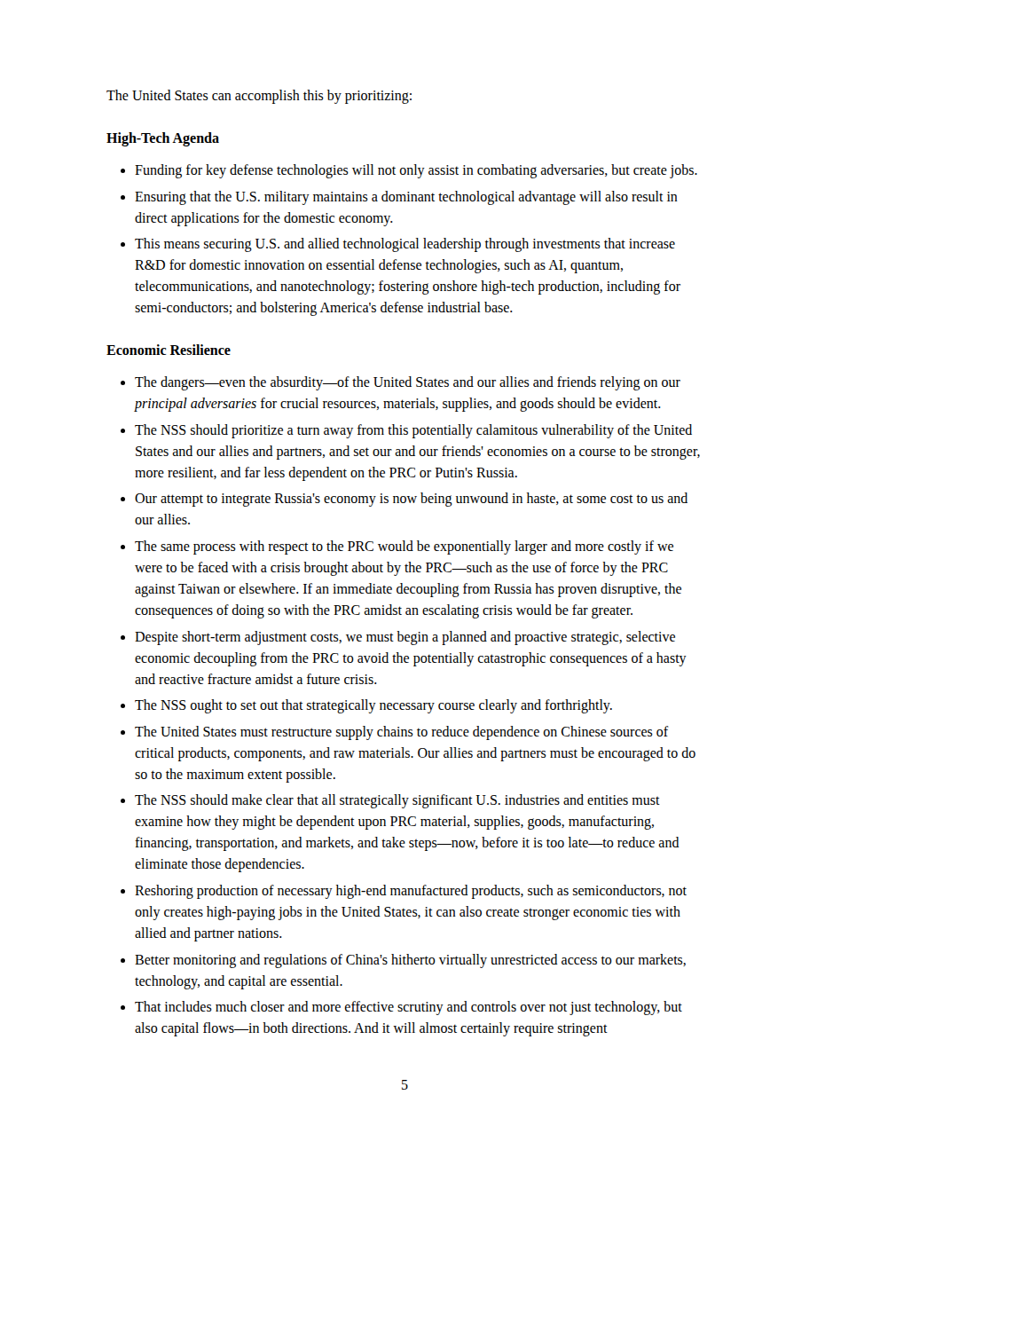The United States can accomplish this by prioritizing:
High-Tech Agenda
Funding for key defense technologies will not only assist in combating adversaries, but create jobs.
Ensuring that the U.S. military maintains a dominant technological advantage will also result in direct applications for the domestic economy.
This means securing U.S. and allied technological leadership through investments that increase R&D for domestic innovation on essential defense technologies, such as AI, quantum, telecommunications, and nanotechnology; fostering onshore high-tech production, including for semi-conductors; and bolstering America's defense industrial base.
Economic Resilience
The dangers—even the absurdity—of the United States and our allies and friends relying on our principal adversaries for crucial resources, materials, supplies, and goods should be evident.
The NSS should prioritize a turn away from this potentially calamitous vulnerability of the United States and our allies and partners, and set our and our friends' economies on a course to be stronger, more resilient, and far less dependent on the PRC or Putin's Russia.
Our attempt to integrate Russia's economy is now being unwound in haste, at some cost to us and our allies.
The same process with respect to the PRC would be exponentially larger and more costly if we were to be faced with a crisis brought about by the PRC—such as the use of force by the PRC against Taiwan or elsewhere. If an immediate decoupling from Russia has proven disruptive, the consequences of doing so with the PRC amidst an escalating crisis would be far greater.
Despite short-term adjustment costs, we must begin a planned and proactive strategic, selective economic decoupling from the PRC to avoid the potentially catastrophic consequences of a hasty and reactive fracture amidst a future crisis.
The NSS ought to set out that strategically necessary course clearly and forthrightly.
The United States must restructure supply chains to reduce dependence on Chinese sources of critical products, components, and raw materials. Our allies and partners must be encouraged to do so to the maximum extent possible.
The NSS should make clear that all strategically significant U.S. industries and entities must examine how they might be dependent upon PRC material, supplies, goods, manufacturing, financing, transportation, and markets, and take steps—now, before it is too late—to reduce and eliminate those dependencies.
Reshoring production of necessary high-end manufactured products, such as semiconductors, not only creates high-paying jobs in the United States, it can also create stronger economic ties with allied and partner nations.
Better monitoring and regulations of China's hitherto virtually unrestricted access to our markets, technology, and capital are essential.
That includes much closer and more effective scrutiny and controls over not just technology, but also capital flows—in both directions. And it will almost certainly require stringent
5